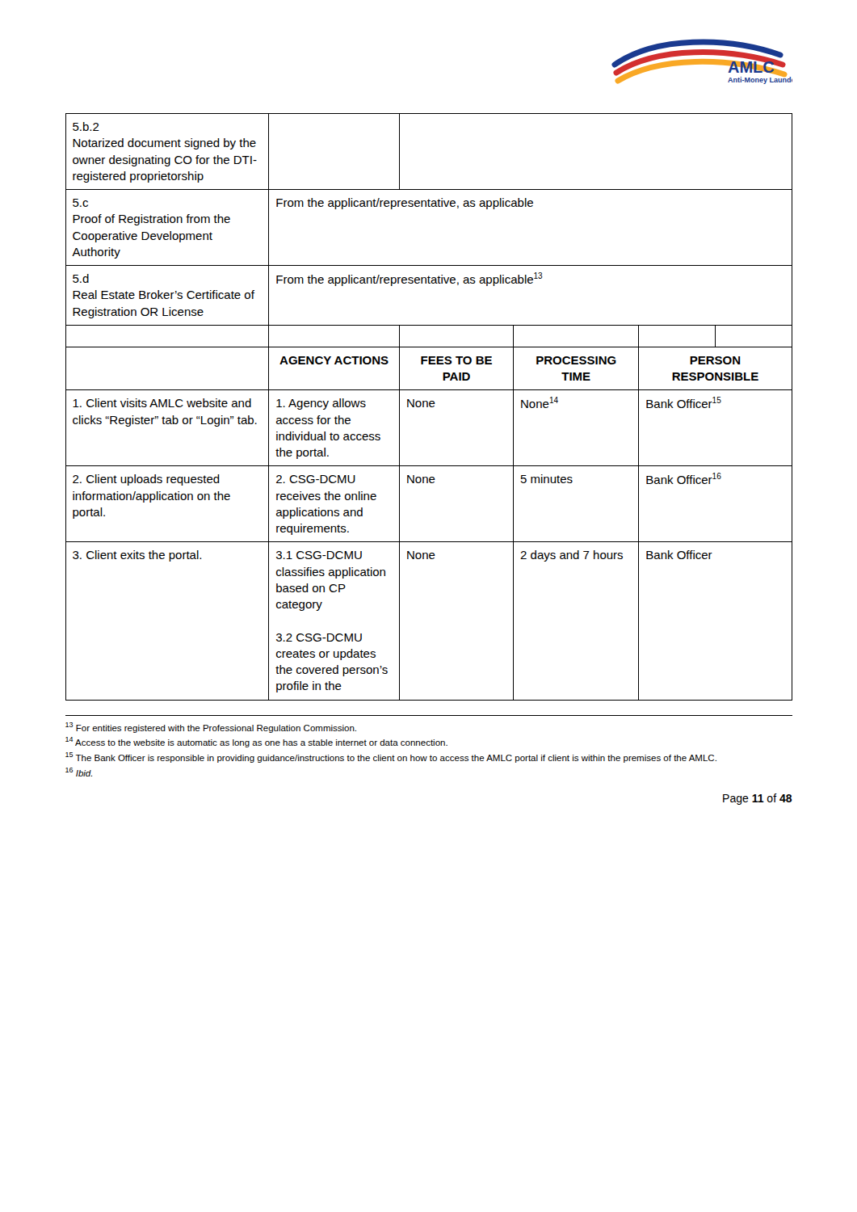Anti-Money Laundering Council AMLC
| 5.b.2 Notarized document signed by the owner designating CO for the DTI-registered proprietorship | | |
| 5.c Proof of Registration from the Cooperative Development Authority | From the applicant/representative, as applicable |
| 5.d Real Estate Broker’s Certificate of Registration OR License | From the applicant/representative, as applicable 13 |
| | AGENCY ACTIONS | FEES TO BE PAID | PROCESSING TIME | PERSON RESPONSIBLE |
| 1. Client visits AMLC website and clicks “Register” tab or “Login” tab. | 1. Agency allows access for the individual to access the portal. | None | None 14 | Bank Officer 15 |
| 2. Client uploads requested information/application on the portal. | 2. CSG-DCMU receives the online applications and requirements. | None | 5 minutes | Bank Officer 16 |
| 3. Client exits the portal. | 3.1 CSG-DCMU classifies application based on CP category 3.2 CSG-DCMU creates or updates the covered person’s profile in the | None | 2 days and 7 hours | Bank Officer |
13 For entities registered with the Professional Regulation Commission.
14 Access to the website is automatic as long as one has a stable internet or data connection.
15 The Bank Officer is responsible in providing guidance/instructions to the client on how to access the AMLC portal if client is within the premises of the AMLC.
16 Ibid.
Page 11 of 48